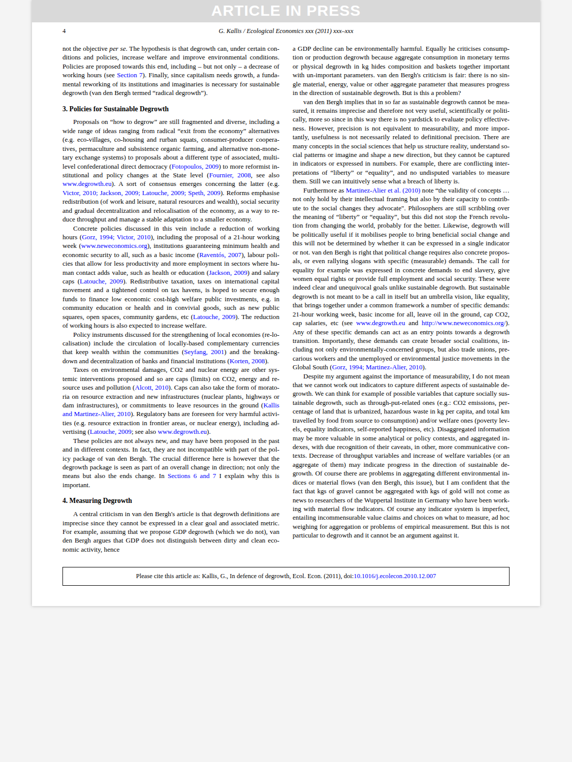ARTICLE IN PRESS
4 G. Kallis / Ecological Economics xxx (2011) xxx–xxx
not the objective per se. The hypothesis is that degrowth can, under certain conditions and policies, increase welfare and improve environmental conditions. Policies are proposed towards this end, including – but not only – a decrease of working hours (see Section 7). Finally, since capitalism needs growth, a fundamental reworking of its institutions and imaginaries is necessary for sustainable degrowth (van den Bergh termed “radical degrowth”).
3. Policies for Sustainable Degrowth
Proposals on “how to degrow” are still fragmented and diverse, including a wide range of ideas ranging from radical “exit from the economy” alternatives (e.g. eco-villages, co-housing and rurban squats, consumer-producer cooperatives, permaculture and subsistence organic farming, and alternative non-monetary exchange systems) to proposals about a different type of associated, multi-level confederational direct democracy (Fotopoulos, 2009) to more reformist institutional and policy changes at the State level (Fournier, 2008, see also www.degrowth.eu). A sort of consensus emerges concerning the latter (e.g. Victor, 2010; Jackson, 2009; Latouche, 2009; Speth, 2009). Reforms emphasise redistribution (of work and leisure, natural resources and wealth), social security and gradual decentralization and relocalisation of the economy, as a way to reduce throughput and manage a stable adaptation to a smaller economy.
Concrete policies discussed in this vein include a reduction of working hours (Gorz, 1994; Victor, 2010), including the proposal of a 21-hour working week (www.neweconomics.org), institutions guaranteeing minimum health and economic security to all, such as a basic income (Raventós, 2007), labour policies that allow for less productivity and more employment in sectors where human contact adds value, such as health or education (Jackson, 2009) and salary caps (Latouche, 2009). Redistributive taxation, taxes on international capital movement and a tightened control on tax havens, is hoped to secure enough funds to finance low economic cost-high welfare public investments, e.g. in community education or health and in convivial goods, such as new public squares, open spaces, community gardens, etc (Latouche, 2009). The reduction of working hours is also expected to increase welfare.
Policy instruments discussed for the strengthening of local economies (re-localisation) include the circulation of locally-based complementary currencies that keep wealth within the communities (Seyfang, 2001) and the breaking-down and decentralization of banks and financial institutions (Korten, 2008).
Taxes on environmental damages, CO2 and nuclear energy are other systemic interventions proposed and so are caps (limits) on CO2, energy and resource uses and pollution (Alcott, 2010). Caps can also take the form of moratoria on resource extraction and new infrastructures (nuclear plants, highways or dam infrastructures), or commitments to leave resources in the ground (Kallis and Martinez-Alier, 2010). Regulatory bans are foreseen for very harmful activities (e.g. resource extraction in frontier areas, or nuclear energy), including advertising (Latouche, 2009; see also www.degrowth.eu).
These policies are not always new, and may have been proposed in the past and in different contexts. In fact, they are not incompatible with part of the policy package of van den Bergh. The crucial difference here is however that the degrowth package is seen as part of an overall change in direction; not only the means but also the ends change. In Sections 6 and 7 I explain why this is important.
4. Measuring Degrowth
A central criticism in van den Bergh's article is that degrowth definitions are imprecise since they cannot be expressed in a clear goal and associated metric. For example, assuming that we propose GDP degrowth (which we do not), van den Bergh argues that GDP does not distinguish between dirty and clean economic activity, hence
a GDP decline can be environmentally harmful. Equally he criticises consumption or production degrowth because aggregate consumption in monetary terms or physical degrowth in kg hides composition and baskets together important with un-important parameters. van den Bergh's criticism is fair: there is no single material, energy, value or other aggregate parameter that measures progress in the direction of sustainable degrowth. But is this a problem?
van den Bergh implies that in so far as sustainable degrowth cannot be measured, it remains imprecise and therefore not very useful, scientifically or politically, more so since in this way there is no yardstick to evaluate policy effectiveness. However, precision is not equivalent to measurability, and more importantly, usefulness is not necessarily related to definitional precision. There are many concepts in the social sciences that help us structure reality, understand social patterns or imagine and shape a new direction, but they cannot be captured in indicators or expressed in numbers. For example, there are conflicting interpretations of “liberty” or “equality”, and no undisputed variables to measure them. Still we can intuitively sense what a breach of liberty is.
Furthermore as Martinez-Alier et al. (2010) note “the validity of concepts … not only hold by their intellectual framing but also by their capacity to contribute to the social changes they advocate". Philosophers are still scribbling over the meaning of “liberty” or “equality”, but this did not stop the French revolution from changing the world, probably for the better. Likewise, degrowth will be politically useful if it mobilises people to bring beneficial social change and this will not be determined by whether it can be expressed in a single indicator or not. van den Bergh is right that political change requires also concrete proposals, or even rallying slogans with specific (measurable) demands. The call for equality for example was expressed in concrete demands to end slavery, give women equal rights or provide full employment and social security. These were indeed clear and unequivocal goals unlike sustainable degrowth. But sustainable degrowth is not meant to be a call in itself but an umbrella vision, like equality, that brings together under a common framework a number of specific demands: 21-hour working week, basic income for all, leave oil in the ground, cap CO2, cap salaries, etc (see www.degrowth.eu and http://www.neweconomics.org/). Any of these specific demands can act as an entry points towards a degrowth transition. Importantly, these demands can create broader social coalitions, including not only environmentally-concerned groups, but also trade unions, precarious workers and the unemployed or environmental justice movements in the Global South (Gorz, 1994; Martinez-Alier, 2010).
Despite my argument against the importance of measurability, I do not mean that we cannot work out indicators to capture different aspects of sustainable degrowth. We can think for example of possible variables that capture socially sustainable degrowth, such as through-put-related ones (e.g.: CO2 emissions, percentage of land that is urbanized, hazardous waste in kg per capita, and total km travelled by food from source to consumption) and/or welfare ones (poverty levels, equality indicators, self-reported happiness, etc). Disaggregated information may be more valuable in some analytical or policy contexts, and aggregated indexes, with due recognition of their caveats, in other, more communicative contexts. Decrease of throughput variables and increase of welfare variables (or an aggregate of them) may indicate progress in the direction of sustainable degrowth. Of course there are problems in aggregating different environmental indices or material flows (van den Bergh, this issue), but I am confident that the fact that kgs of gravel cannot be aggregated with kgs of gold will not come as news to researchers of the Wuppertal Institute in Germany who have been working with material flow indicators. Of course any indicator system is imperfect, entailing incommensurable value claims and choices on what to measure, ad hoc weighing for aggregation or problems of empirical measurement. But this is not particular to degrowth and it cannot be an argument against it.
Please cite this article as: Kallis, G., In defence of degrowth, Ecol. Econ. (2011), doi:10.1016/j.ecolecon.2010.12.007